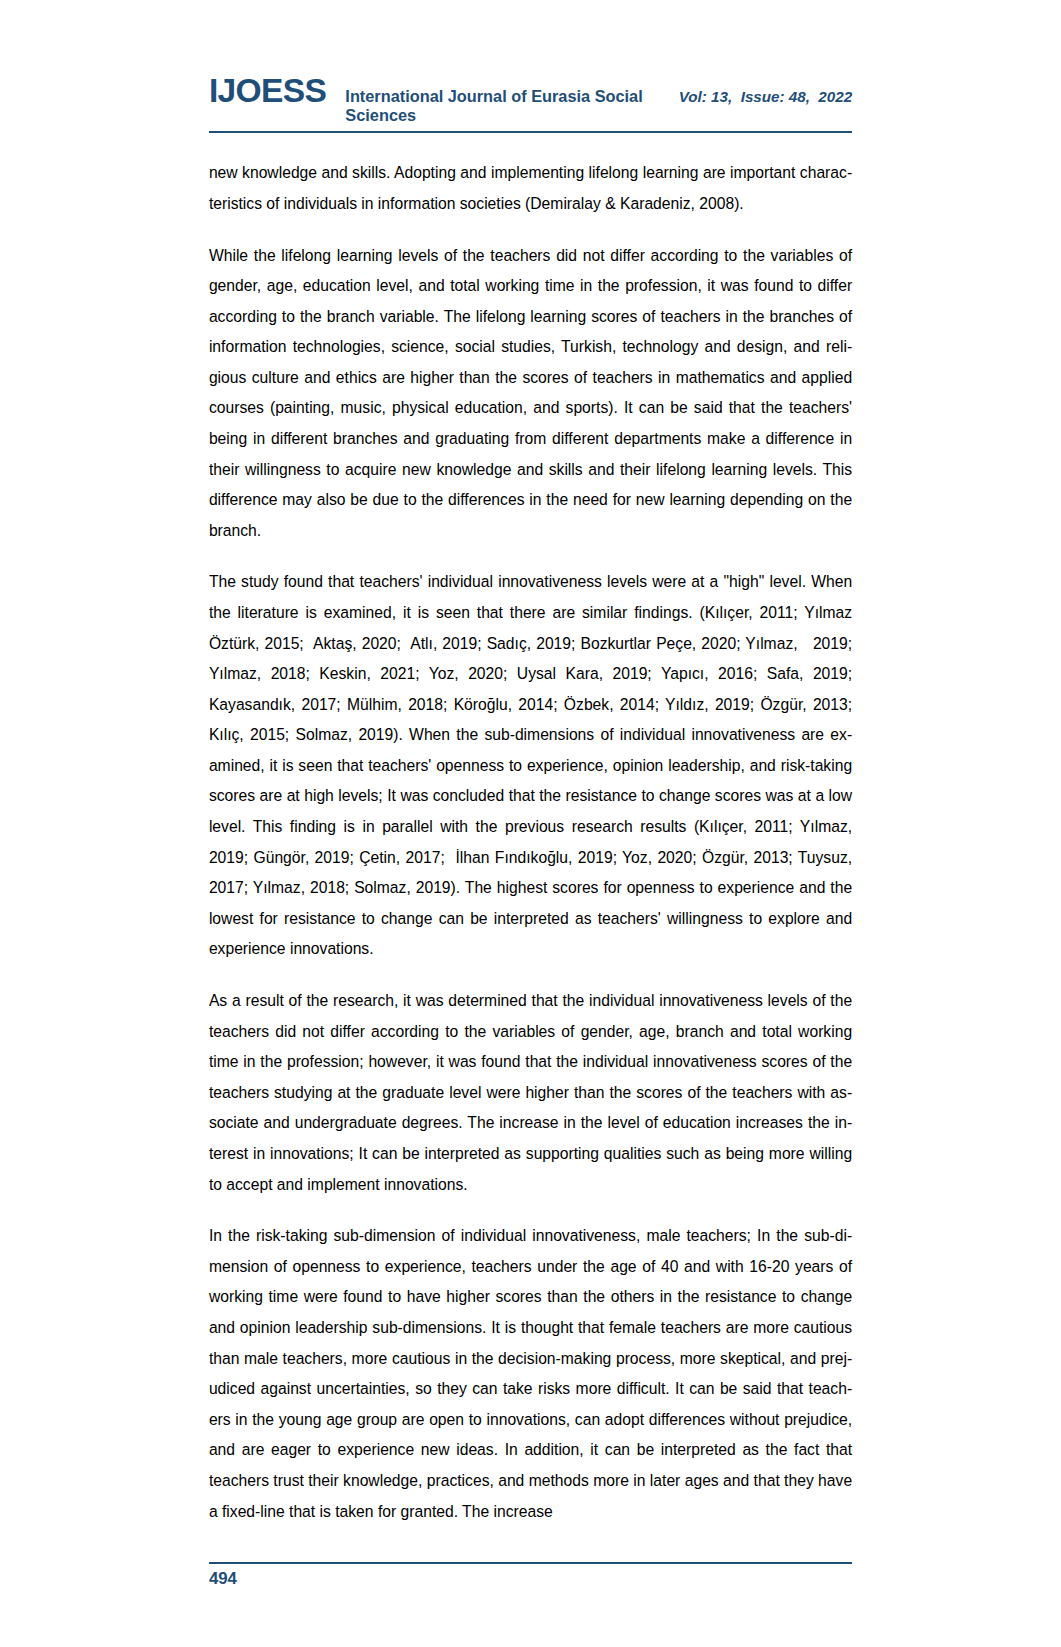IJOESS
International Journal of Eurasia Social Sciences
Vol: 13, Issue: 48, 2022
new knowledge and skills. Adopting and implementing lifelong learning are important characteristics of individuals in information societies (Demiralay & Karadeniz, 2008).
While the lifelong learning levels of the teachers did not differ according to the variables of gender, age, education level, and total working time in the profession, it was found to differ according to the branch variable. The lifelong learning scores of teachers in the branches of information technologies, science, social studies, Turkish, technology and design, and religious culture and ethics are higher than the scores of teachers in mathematics and applied courses (painting, music, physical education, and sports). It can be said that the teachers' being in different branches and graduating from different departments make a difference in their willingness to acquire new knowledge and skills and their lifelong learning levels. This difference may also be due to the differences in the need for new learning depending on the branch.
The study found that teachers' individual innovativeness levels were at a "high" level. When the literature is examined, it is seen that there are similar findings. (Kılıçer, 2011; Yılmaz Öztürk, 2015; Aktaş, 2020; Atlı, 2019; Sadıç, 2019; Bozkurtlar Peçe, 2020; Yılmaz, 2019; Yılmaz, 2018; Keskin, 2021; Yoz, 2020; Uysal Kara, 2019; Yapıcı, 2016; Safa, 2019; Kayasandık, 2017; Mülhim, 2018; Köroğlu, 2014; Özbek, 2014; Yıldız, 2019; Özgür, 2013; Kılıç, 2015; Solmaz, 2019). When the sub-dimensions of individual innovativeness are examined, it is seen that teachers' openness to experience, opinion leadership, and risk-taking scores are at high levels; It was concluded that the resistance to change scores was at a low level. This finding is in parallel with the previous research results (Kılıçer, 2011; Yılmaz, 2019; Güngör, 2019; Çetin, 2017; İlhan Fındıkoğlu, 2019; Yoz, 2020; Özgür, 2013; Tuysuz, 2017; Yılmaz, 2018; Solmaz, 2019). The highest scores for openness to experience and the lowest for resistance to change can be interpreted as teachers' willingness to explore and experience innovations.
As a result of the research, it was determined that the individual innovativeness levels of the teachers did not differ according to the variables of gender, age, branch and total working time in the profession; however, it was found that the individual innovativeness scores of the teachers studying at the graduate level were higher than the scores of the teachers with associate and undergraduate degrees. The increase in the level of education increases the interest in innovations; It can be interpreted as supporting qualities such as being more willing to accept and implement innovations.
In the risk-taking sub-dimension of individual innovativeness, male teachers; In the sub-dimension of openness to experience, teachers under the age of 40 and with 16-20 years of working time were found to have higher scores than the others in the resistance to change and opinion leadership sub-dimensions. It is thought that female teachers are more cautious than male teachers, more cautious in the decision-making process, more skeptical, and prejudiced against uncertainties, so they can take risks more difficult. It can be said that teachers in the young age group are open to innovations, can adopt differences without prejudice, and are eager to experience new ideas. In addition, it can be interpreted as the fact that teachers trust their knowledge, practices, and methods more in later ages and that they have a fixed-line that is taken for granted. The increase
494